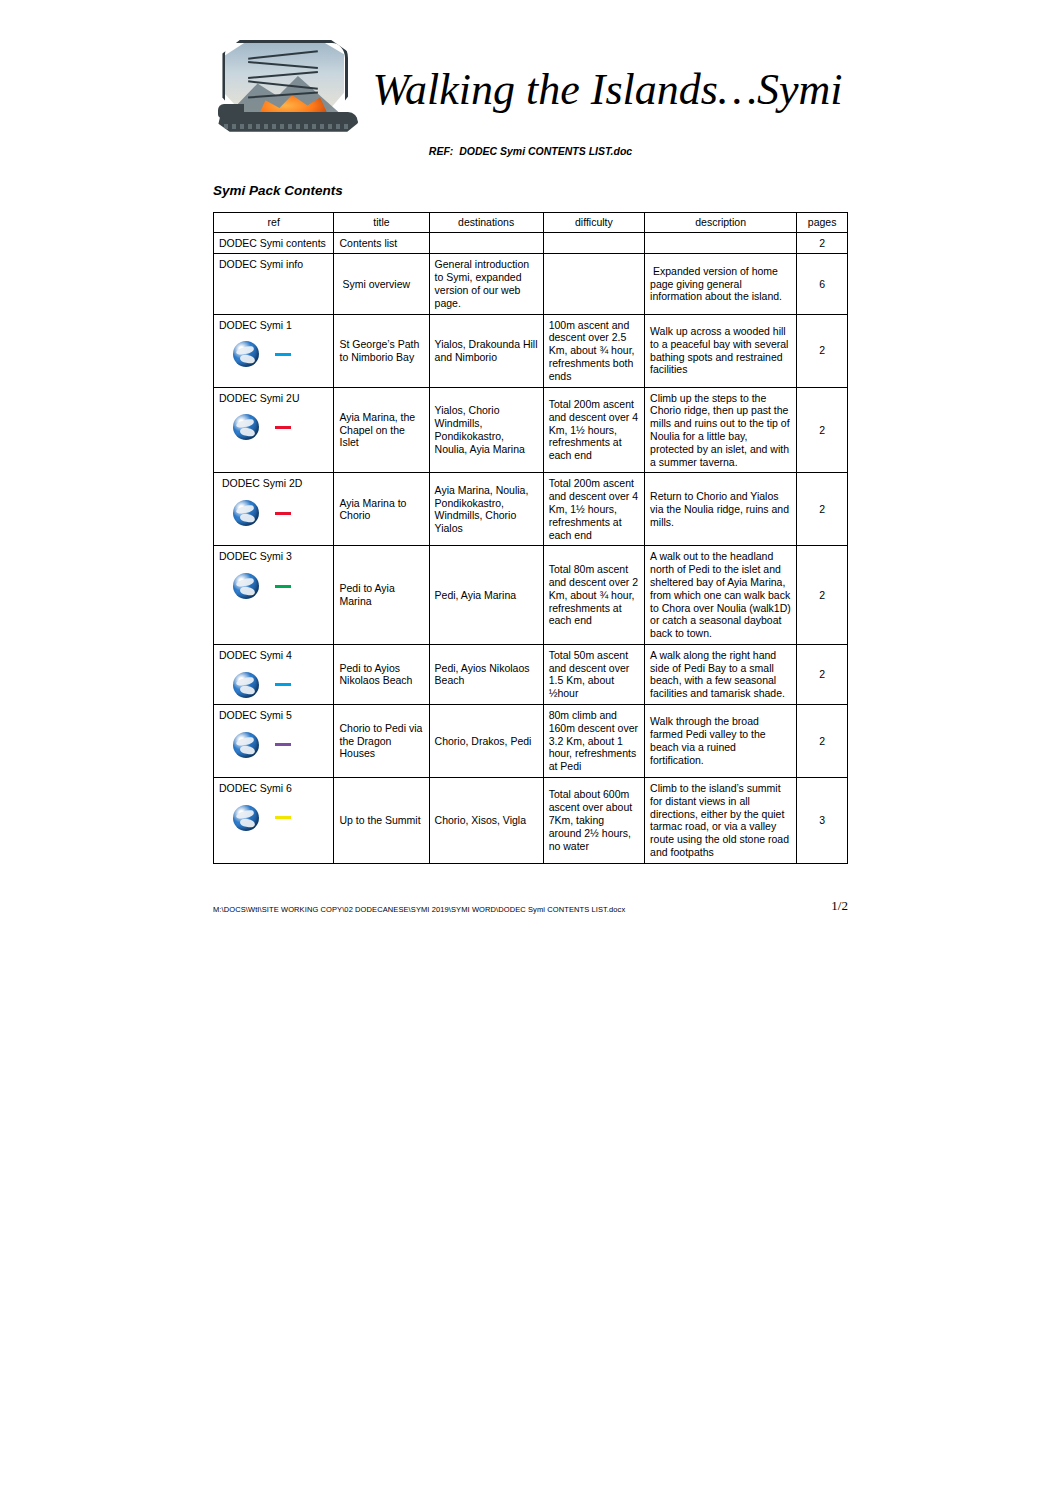Walking the Islands…Symi
REF: DODEC Symi CONTENTS LIST.doc
Symi Pack Contents
| ref | title | destinations | difficulty | description | pages |
| --- | --- | --- | --- | --- | --- |
| DODEC Symi contents | Contents list | | | | 2 |
| DODEC Symi info | Symi overview | General introduction to Symi, expanded version of our web page. | | Expanded version of home page giving general information about the island. | 6 |
| DODEC Symi 1 | St George’s Path to Nimborio Bay | Yialos, Drakounda Hill and Nimborio | 100m ascent and descent over 2.5 Km, about ¾ hour, refreshments both ends | Walk up across a wooded hill to a peaceful bay with several bathing spots and restrained facilities | 2 |
| DODEC Symi 2U | Ayia Marina, the Chapel on the Islet | Yialos, Chorio Windmills, Pondikokastro, Noulia, Ayia Marina | Total 200m ascent and descent over 4 Km, 1½ hours, refreshments at each end | Climb up the steps to the Chorio ridge, then up past the mills and ruins out to the tip of Noulia for a little bay, protected by an islet, and with a summer taverna. | 2 |
| DODEC Symi 2D | Ayia Marina to Chorio | Ayia Marina, Noulia, Pondikokastro, Windmills, Chorio Yialos | Total 200m ascent and descent over 4 Km, 1½ hours, refreshments at each end | Return to Chorio and Yialos via the Noulia ridge, ruins and mills. | 2 |
| DODEC Symi 3 | Pedi to Ayia Marina | Pedi, Ayia Marina | Total 80m ascent and descent over 2 Km, about ¾ hour, refreshments at each end | A walk out to the headland north of Pedi to the islet and sheltered bay of Ayia Marina, from which one can walk back to Chora over Noulia (walk1D) or catch a seasonal dayboat back to town. | 2 |
| DODEC Symi 4 | Pedi to Ayios Nikolaos Beach | Pedi, Ayios Nikolaos Beach | Total 50m ascent and descent over 1.5 Km, about ½hour | A walk along the right hand side of Pedi Bay to a small beach, with a few seasonal facilities and tamarisk shade. | 2 |
| DODEC Symi 5 | Chorio to Pedi via the Dragon Houses | Chorio, Drakos, Pedi | 80m climb and 160m descent over 3.2 Km, about 1 hour, refreshments at Pedi | Walk through the broad farmed Pedi valley to the beach via a ruined fortification. | 2 |
| DODEC Symi 6 | Up to the Summit | Chorio, Xisos, Vigla | Total about 600m ascent over about 7Km, taking around 2½ hours, no water | Climb to the island’s summit for distant views in all directions, either by the quiet tarmac road, or via a valley route using the old stone road and footpaths | 3 |
M:\DOCS\WtI\SITE WORKING COPY\02 DODECANESE\SYMI 2019\SYMI WORD\DODEC Symi CONTENTS LIST.docx
1/2